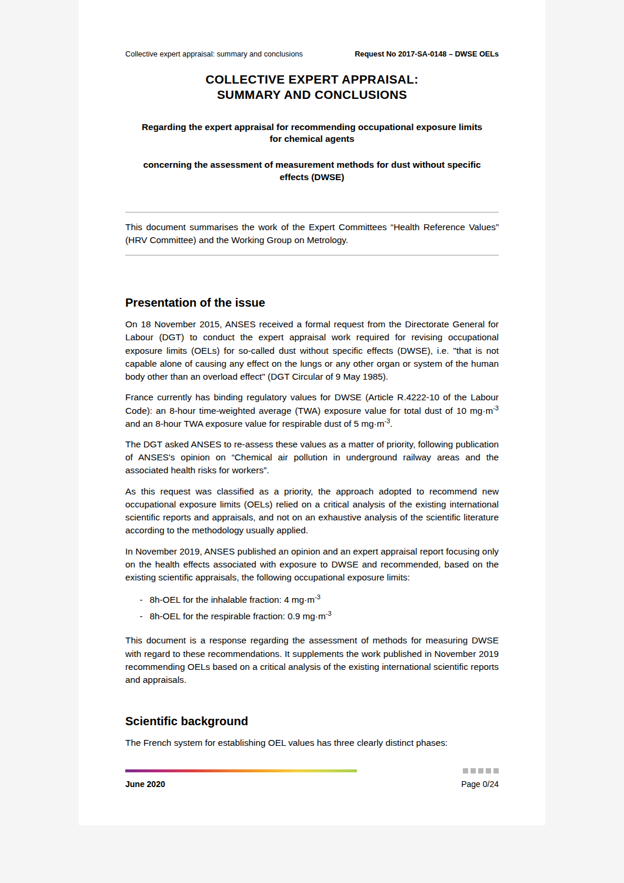Collective expert appraisal: summary and conclusions Request No 2017-SA-0148 – DWSE OELs
COLLECTIVE EXPERT APPRAISAL: SUMMARY AND CONCLUSIONS
Regarding the expert appraisal for recommending occupational exposure limits for chemical agents
concerning the assessment of measurement methods for dust without specific effects (DWSE)
This document summarises the work of the Expert Committees “Health Reference Values” (HRV Committee) and the Working Group on Metrology.
Presentation of the issue
On 18 November 2015, ANSES received a formal request from the Directorate General for Labour (DGT) to conduct the expert appraisal work required for revising occupational exposure limits (OELs) for so-called dust without specific effects (DWSE), i.e. "that is not capable alone of causing any effect on the lungs or any other organ or system of the human body other than an overload effect" (DGT Circular of 9 May 1985).
France currently has binding regulatory values for DWSE (Article R.4222-10 of the Labour Code): an 8-hour time-weighted average (TWA) exposure value for total dust of 10 mg·m-3 and an 8-hour TWA exposure value for respirable dust of 5 mg·m-3.
The DGT asked ANSES to re-assess these values as a matter of priority, following publication of ANSES's opinion on “Chemical air pollution in underground railway areas and the associated health risks for workers”.
As this request was classified as a priority, the approach adopted to recommend new occupational exposure limits (OELs) relied on a critical analysis of the existing international scientific reports and appraisals, and not on an exhaustive analysis of the scientific literature according to the methodology usually applied.
In November 2019, ANSES published an opinion and an expert appraisal report focusing only on the health effects associated with exposure to DWSE and recommended, based on the existing scientific appraisals, the following occupational exposure limits:
8h-OEL for the inhalable fraction: 4 mg·m-3
8h-OEL for the respirable fraction: 0.9 mg·m-3
This document is a response regarding the assessment of methods for measuring DWSE with regard to these recommendations. It supplements the work published in November 2019 recommending OELs based on a critical analysis of the existing international scientific reports and appraisals.
Scientific background
The French system for establishing OEL values has three clearly distinct phases:
June 2020 Page 0/24